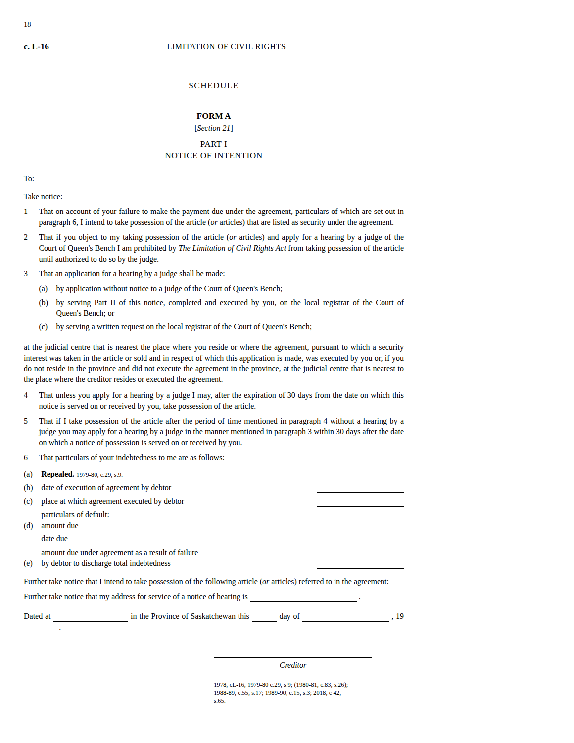18
c. L-16 LIMITATION OF CIVIL RIGHTS
SCHEDULE
FORM A
[Section 21]
PART I
NOTICE OF INTENTION
To:
Take notice:
1 That on account of your failure to make the payment due under the agreement, particulars of which are set out in paragraph 6, I intend to take possession of the article (or articles) that are listed as security under the agreement.
2 That if you object to my taking possession of the article (or articles) and apply for a hearing by a judge of the Court of Queen's Bench I am prohibited by The Limitation of Civil Rights Act from taking possession of the article until authorized to do so by the judge.
3 That an application for a hearing by a judge shall be made:
(a) by application without notice to a judge of the Court of Queen's Bench;
(b) by serving Part II of this notice, completed and executed by you, on the local registrar of the Court of Queen's Bench; or
(c) by serving a written request on the local registrar of the Court of Queen's Bench;
at the judicial centre that is nearest the place where you reside or where the agreement, pursuant to which a security interest was taken in the article or sold and in respect of which this application is made, was executed by you or, if you do not reside in the province and did not execute the agreement in the province, at the judicial centre that is nearest to the place where the creditor resides or executed the agreement.
4 That unless you apply for a hearing by a judge I may, after the expiration of 30 days from the date on which this notice is served on or received by you, take possession of the article.
5 That if I take possession of the article after the period of time mentioned in paragraph 4 without a hearing by a judge you may apply for a hearing by a judge in the manner mentioned in paragraph 3 within 30 days after the date on which a notice of possession is served on or received by you.
6 That particulars of your indebtedness to me are as follows:
| (a) | Repealed. 1979-80, c.29, s.9. | |
| (b) | date of execution of agreement by debtor | |
| (c) | place at which agreement executed by debtor | |
| (d) | particulars of default: amount due | |
| | date due | |
| (e) | amount due under agreement as a result of failure by debtor to discharge total indebtedness | |
Further take notice that I intend to take possession of the following article (or articles) referred to in the agreement:
Further take notice that my address for service of a notice of hearing is .
Dated at in the Province of Saskatchewan this day of , 19 .
Creditor
1978, cL-16, 1979-80 c.29, s.9; (1980-81, c.83, s.26);
1988-89, c.55, s.17; 1989-90, c.15, s.3; 2018, c 42,
s.65.